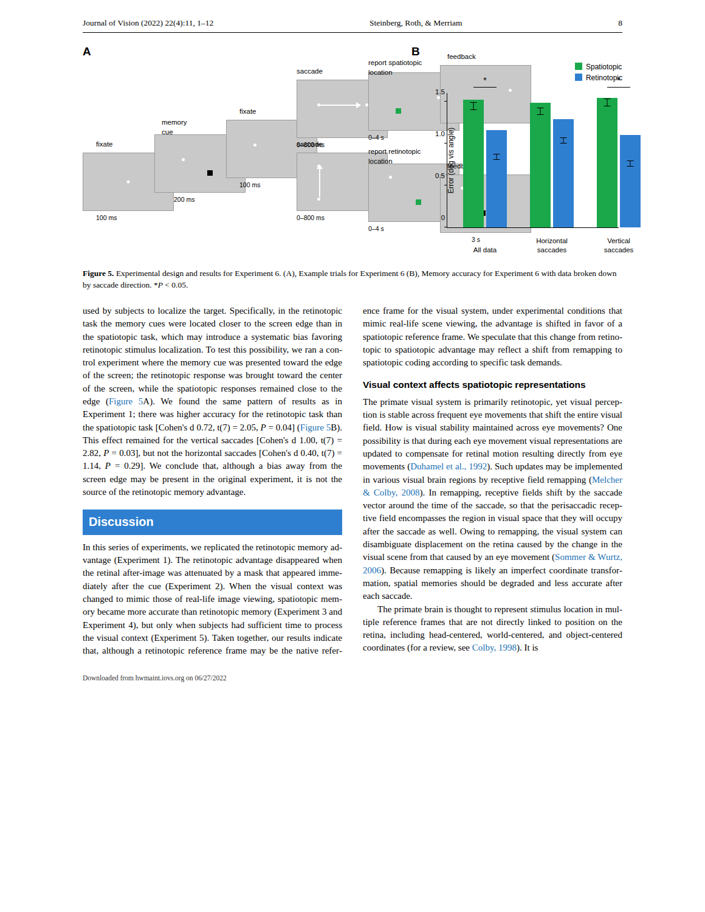Journal of Vision (2022) 22(4):11, 1–12
Steinberg, Roth, & Merriam
8
A
fixate
100 ms
memory
cue
200 ms
fixate
100 ms
saccade
0–800 ms
report spatiotopic
location
0–4 s
feedback
3 s
saccade
0–800 ms
report retinotopic
location
0–4 s
feedback
3 s
B
Spatiotopic
Retinotopic
Error (deg vis angle)
0
0.5
1.0
1.5
*
All data
Horizontal
saccades
*
Vertical
saccades
Figure 5. Experimental design and results for Experiment 6. (A), Example trials for Experiment 6 (B), Memory accuracy for Experiment 6 with data broken down by saccade direction. *P < 0.05.
used by subjects to localize the target. Specifically, in the retinotopic task the memory cues were located closer to the screen edge than in the spatiotopic task, which may introduce a systematic bias favoring retinotopic stimulus localization. To test this possibility, we ran a control experiment where the memory cue was presented toward the edge of the screen; the retinotopic response was brought toward the center of the screen, while the spatiotopic responses remained close to the edge (Figure 5 A). We found the same pattern of results as in Experiment 1; there was higher accuracy for the retinotopic task than the spatiotopic task [Cohen's d 0.72, t(7) = 2.05, P = 0.04] (Figure 5 B). This effect remained for the vertical saccades [Cohen's d 1.00, t(7) = 2.82, P = 0.03], but not the horizontal saccades [Cohen's d 0.40, t(7) = 1.14, P = 0.29]. We conclude that, although a bias away from the screen edge may be present in the original experiment, it is not the source of the retinotopic memory advantage.
Discussion
In this series of experiments, we replicated the retinotopic memory advantage (Experiment 1). The retinotopic advantage disappeared when the retinal after-image was attenuated by a mask that appeared immediately after the cue (Experiment 2). When the visual context was changed to mimic those of real-life image viewing, spatiotopic memory became more accurate than retinotopic memory (Experiment 3 and Experiment 4), but only when subjects had sufficient time to process the visual context (Experiment 5). Taken together, our results indicate that, although a retinotopic reference frame may be the native reference frame for the visual system, under experimental conditions that mimic real-life scene viewing, the advantage is shifted in favor of a spatiotopic reference frame. We speculate that this change from retinotopic to spatiotopic advantage may reflect a shift from remapping to spatiotopic coding according to specific task demands.
Visual context affects spatiotopic representations
The primate visual system is primarily retinotopic, yet visual perception is stable across frequent eye movements that shift the entire visual field. How is visual stability maintained across eye movements? One possibility is that during each eye movement visual representations are updated to compensate for retinal motion resulting directly from eye movements (Duhamel et al., 1992). Such updates may be implemented in various visual brain regions by receptive field remapping (Melcher & Colby, 2008). In remapping, receptive fields shift by the saccade vector around the time of the saccade, so that the perisaccadic receptive field encompasses the region in visual space that they will occupy after the saccade as well. Owing to remapping, the visual system can disambiguate displacement on the retina caused by the change in the visual scene from that caused by an eye movement (Sommer & Wurtz, 2006). Because remapping is likely an imperfect coordinate transformation, spatial memories should be degraded and less accurate after each saccade.
The primate brain is thought to represent stimulus location in multiple reference frames that are not directly linked to position on the retina, including head-centered, world-centered, and object-centered coordinates (for a review, see Colby, 1998). It is
Downloaded from hwmaint.iovs.org on 06/27/2022